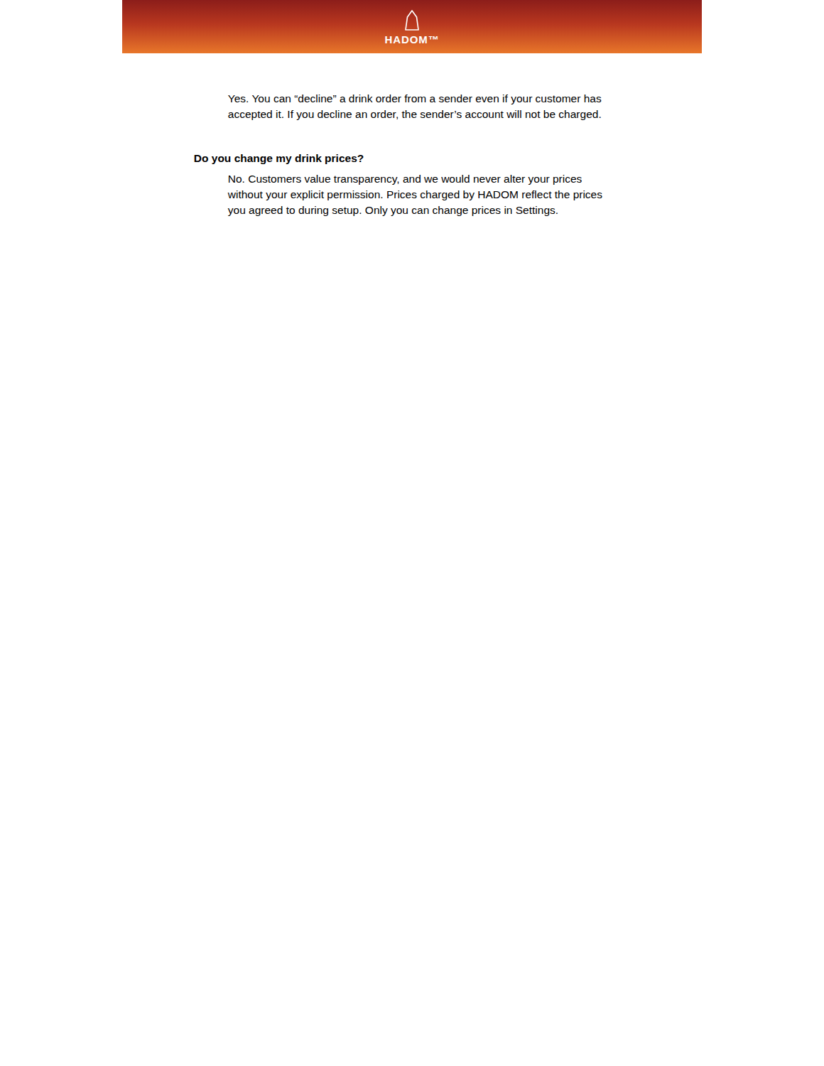HADOM™
Yes. You can “decline” a drink order from a sender even if your customer has accepted it. If you decline an order, the sender’s account will not be charged.
Do you change my drink prices?
No. Customers value transparency, and we would never alter your prices without your explicit permission. Prices charged by HADOM reflect the prices you agreed to during setup. Only you can change prices in Settings.